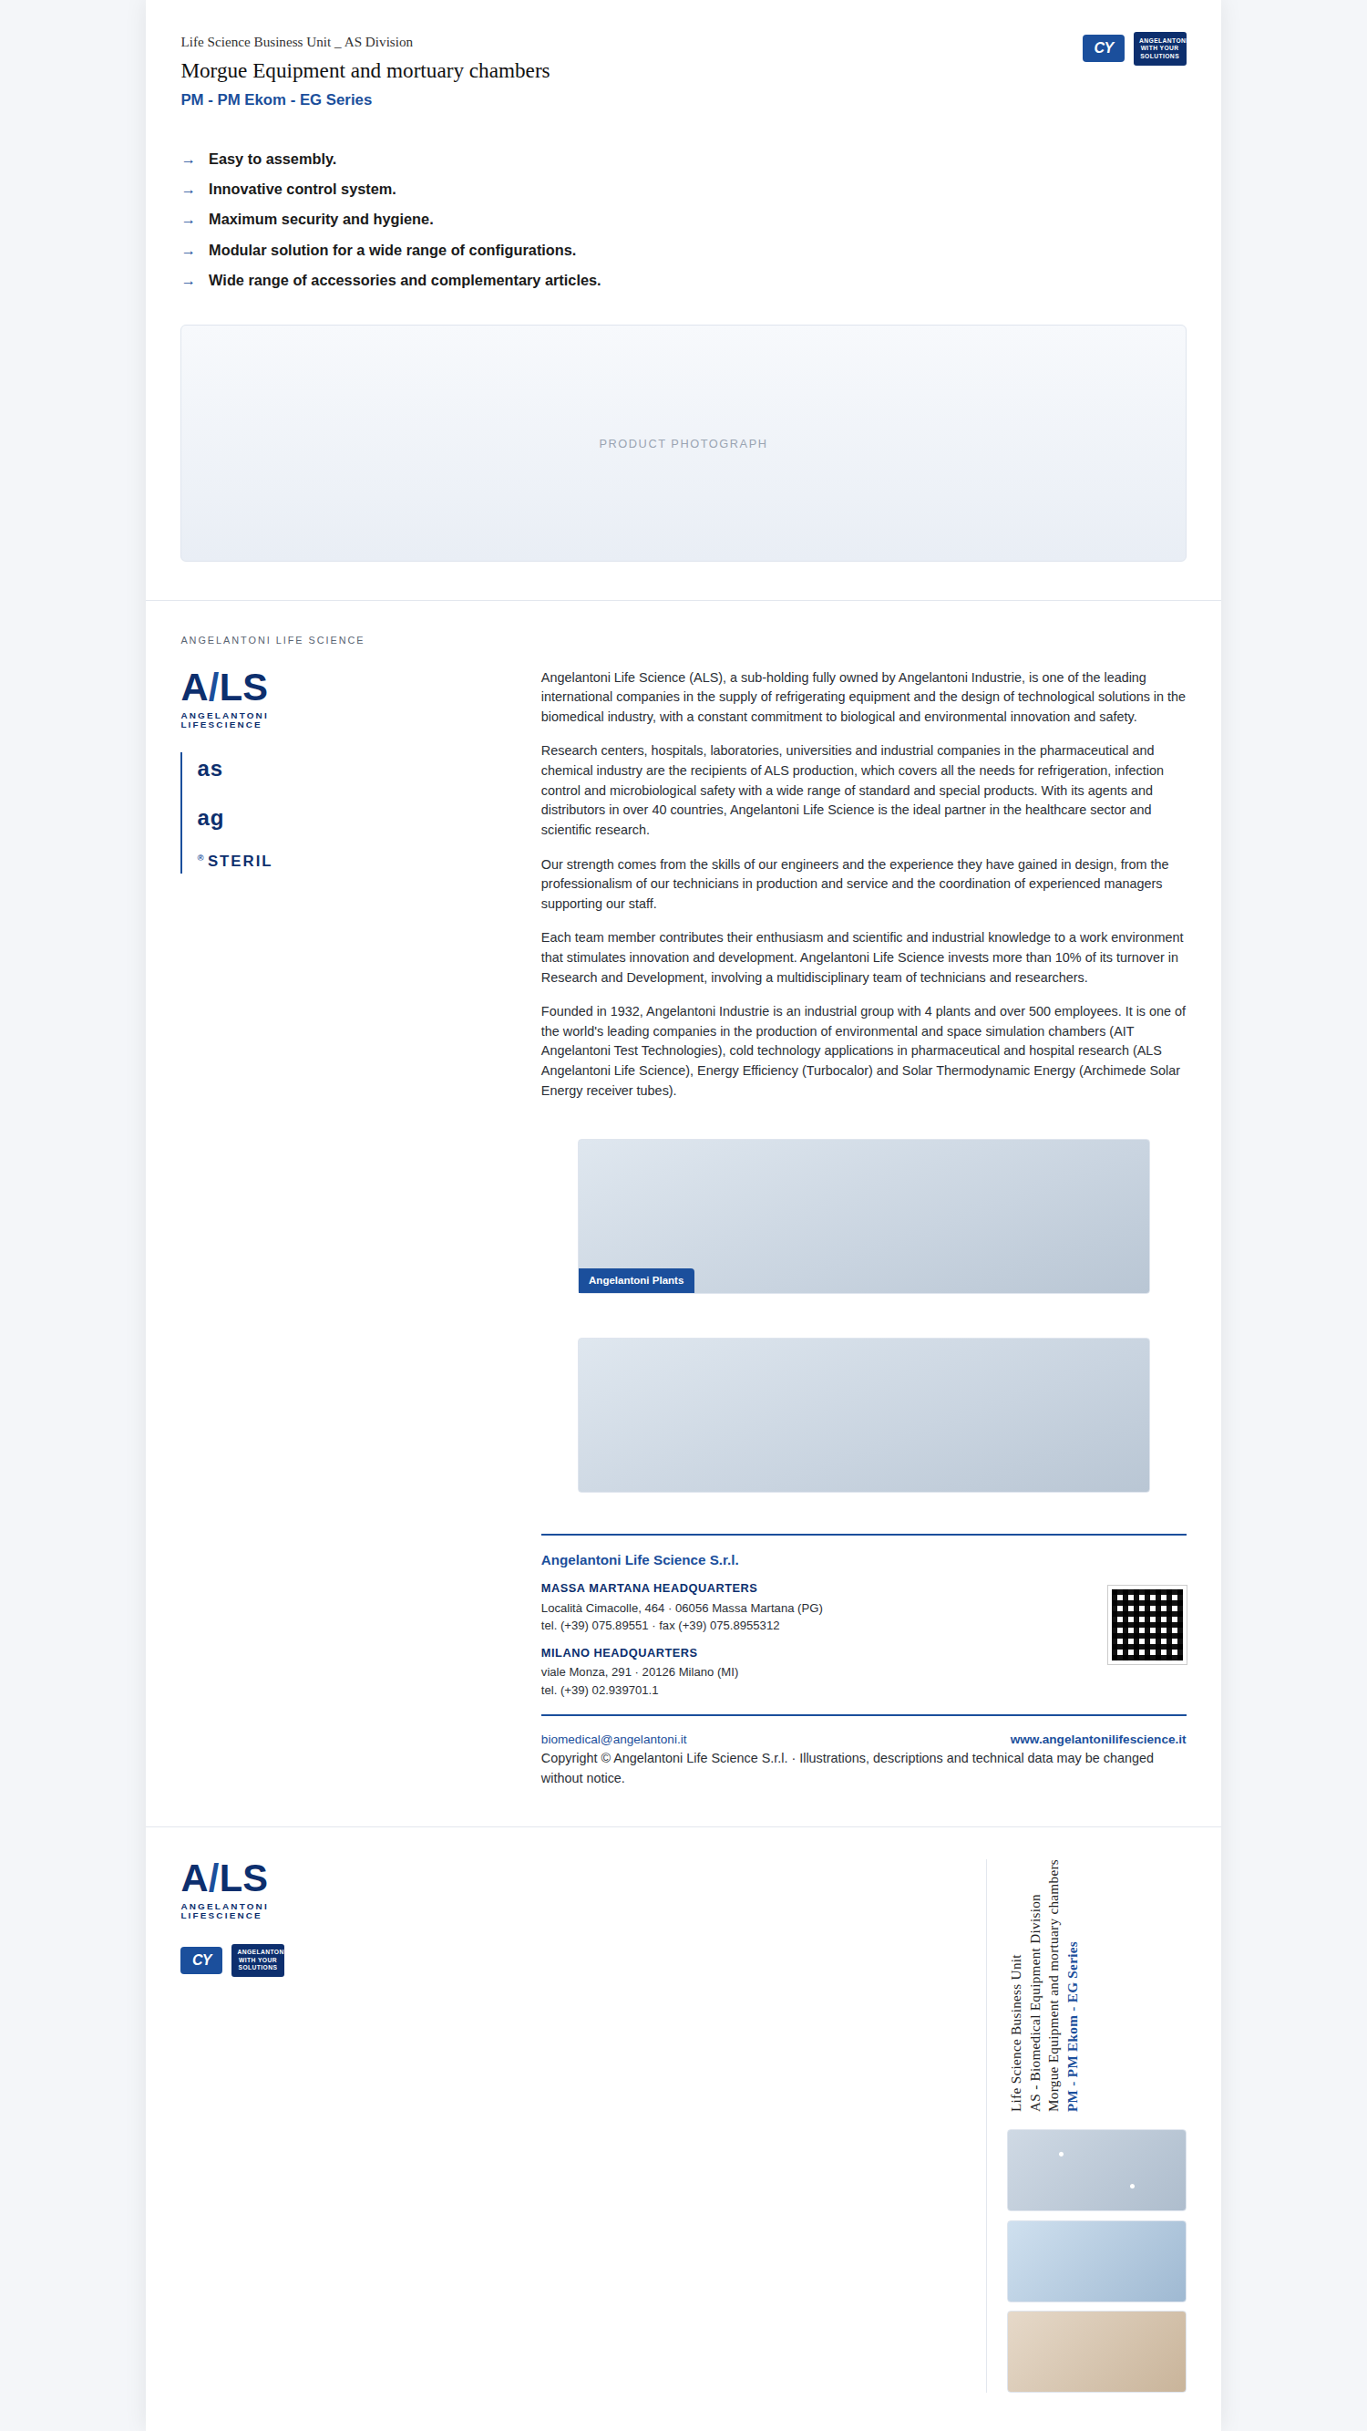Life Science Business Unit _ AS Division
Morgue Equipment and mortuary chambers
PM - PM Ekom - EG Series
CY
ANGELANTONI
WITH YOUR
SOLUTIONS
Easy to assembly.
Innovative control system.
Maximum security and hygiene.
Modular solution for a wide range of configurations.
Wide range of accessories and complementary articles.
Product photograph
Angelantoni Life Science
A/LS Angelantoni Lifescience
as ag STERIL
Angelantoni Life Science (ALS), a sub-holding fully owned by Angelantoni Industrie, is one of the leading international companies in the supply of refrigerating equipment and the design of technological solutions in the biomedical industry, with a constant commitment to biological and environmental innovation and safety.
Research centers, hospitals, laboratories, universities and industrial companies in the pharmaceutical and chemical industry are the recipients of ALS production, which covers all the needs for refrigeration, infection control and microbiological safety with a wide range of standard and special products. With its agents and distributors in over 40 countries, Angelantoni Life Science is the ideal partner in the healthcare sector and scientific research.
Our strength comes from the skills of our engineers and the experience they have gained in design, from the professionalism of our technicians in production and service and the coordination of experienced managers supporting our staff.
Each team member contributes their enthusiasm and scientific and industrial knowledge to a work environment that stimulates innovation and development. Angelantoni Life Science invests more than 10% of its turnover in Research and Development, involving a multidisciplinary team of technicians and researchers.
Founded in 1932, Angelantoni Industrie is an industrial group with 4 plants and over 500 employees. It is one of the world's leading companies in the production of environmental and space simulation chambers (AIT Angelantoni Test Technologies), cold technology applications in pharmaceutical and hospital research (ALS Angelantoni Life Science), Energy Efficiency (Turbocalor) and Solar Thermodynamic Energy (Archimede Solar Energy receiver tubes).
Angelantoni Plants
Angelantoni Life Science S.r.l.
Massa Martana Headquarters
Località Cimacolle, 464 · 06056 Massa Martana (PG)
tel. (+39) 075.89551 · fax (+39) 075.8955312
Milano Headquarters
viale Monza, 291 · 20126 Milano (MI)
tel. (+39) 02.939701.1
biomedical@angelantoni.it www.angelantonilifescience.it
Copyright © Angelantoni Life Science S.r.l. · Illustrations, descriptions and technical data may be changed without notice.
A/LS Angelantoni Lifescience
CY
ANGELANTONI
WITH YOUR
SOLUTIONS
Life Science Business Unit AS - Biomedical Equipment Division Morgue Equipment and mortuary chambers PM - PM Ekom - EG Series